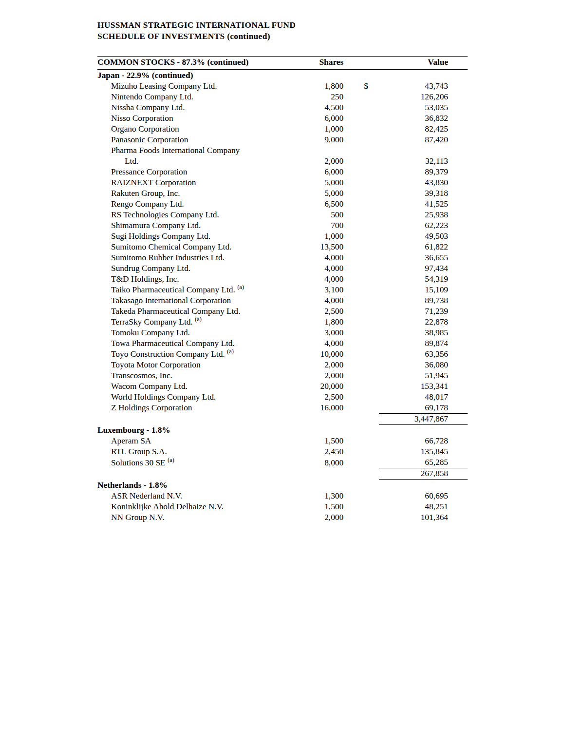HUSSMAN STRATEGIC INTERNATIONAL FUND
SCHEDULE OF INVESTMENTS (continued)
| COMMON STOCKS - 87.3% (continued) | Shares | | Value |
| --- | --- | --- | --- |
| Japan - 22.9% (continued) | | | |
| Mizuho Leasing Company Ltd. | 1,800 | $ | 43,743 |
| Nintendo Company Ltd. | 250 | | 126,206 |
| Nissha Company Ltd. | 4,500 | | 53,035 |
| Nisso Corporation | 6,000 | | 36,832 |
| Organo Corporation | 1,000 | | 82,425 |
| Panasonic Corporation | 9,000 | | 87,420 |
| Pharma Foods International Company | | | |
| Ltd. | 2,000 | | 32,113 |
| Pressance Corporation | 6,000 | | 89,379 |
| RAIZNEXT Corporation | 5,000 | | 43,830 |
| Rakuten Group, Inc. | 5,000 | | 39,318 |
| Rengo Company Ltd. | 6,500 | | 41,525 |
| RS Technologies Company Ltd. | 500 | | 25,938 |
| Shimamura Company Ltd. | 700 | | 62,223 |
| Sugi Holdings Company Ltd. | 1,000 | | 49,503 |
| Sumitomo Chemical Company Ltd. | 13,500 | | 61,822 |
| Sumitomo Rubber Industries Ltd. | 4,000 | | 36,655 |
| Sundrug Company Ltd. | 4,000 | | 97,434 |
| T&D Holdings, Inc. | 4,000 | | 54,319 |
| Taiko Pharmaceutical Company Ltd. (a) | 3,100 | | 15,109 |
| Takasago International Corporation | 4,000 | | 89,738 |
| Takeda Pharmaceutical Company Ltd. | 2,500 | | 71,239 |
| TerraSky Company Ltd. (a) | 1,800 | | 22,878 |
| Tomoku Company Ltd. | 3,000 | | 38,985 |
| Towa Pharmaceutical Company Ltd. | 4,000 | | 89,874 |
| Toyo Construction Company Ltd. (a) | 10,000 | | 63,356 |
| Toyota Motor Corporation | 2,000 | | 36,080 |
| Transcosmos, Inc. | 2,000 | | 51,945 |
| Wacom Company Ltd. | 20,000 | | 153,341 |
| World Holdings Company Ltd. | 2,500 | | 48,017 |
| Z Holdings Corporation | 16,000 | | 69,178 |
| | | | 3,447,867 |
| Luxembourg - 1.8% | | | |
| Aperam SA | 1,500 | | 66,728 |
| RTL Group S.A. | 2,450 | | 135,845 |
| Solutions 30 SE (a) | 8,000 | | 65,285 |
| | | | 267,858 |
| Netherlands - 1.8% | | | |
| ASR Nederland N.V. | 1,300 | | 60,695 |
| Koninklijke Ahold Delhaize N.V. | 1,500 | | 48,251 |
| NN Group N.V. | 2,000 | | 101,364 |